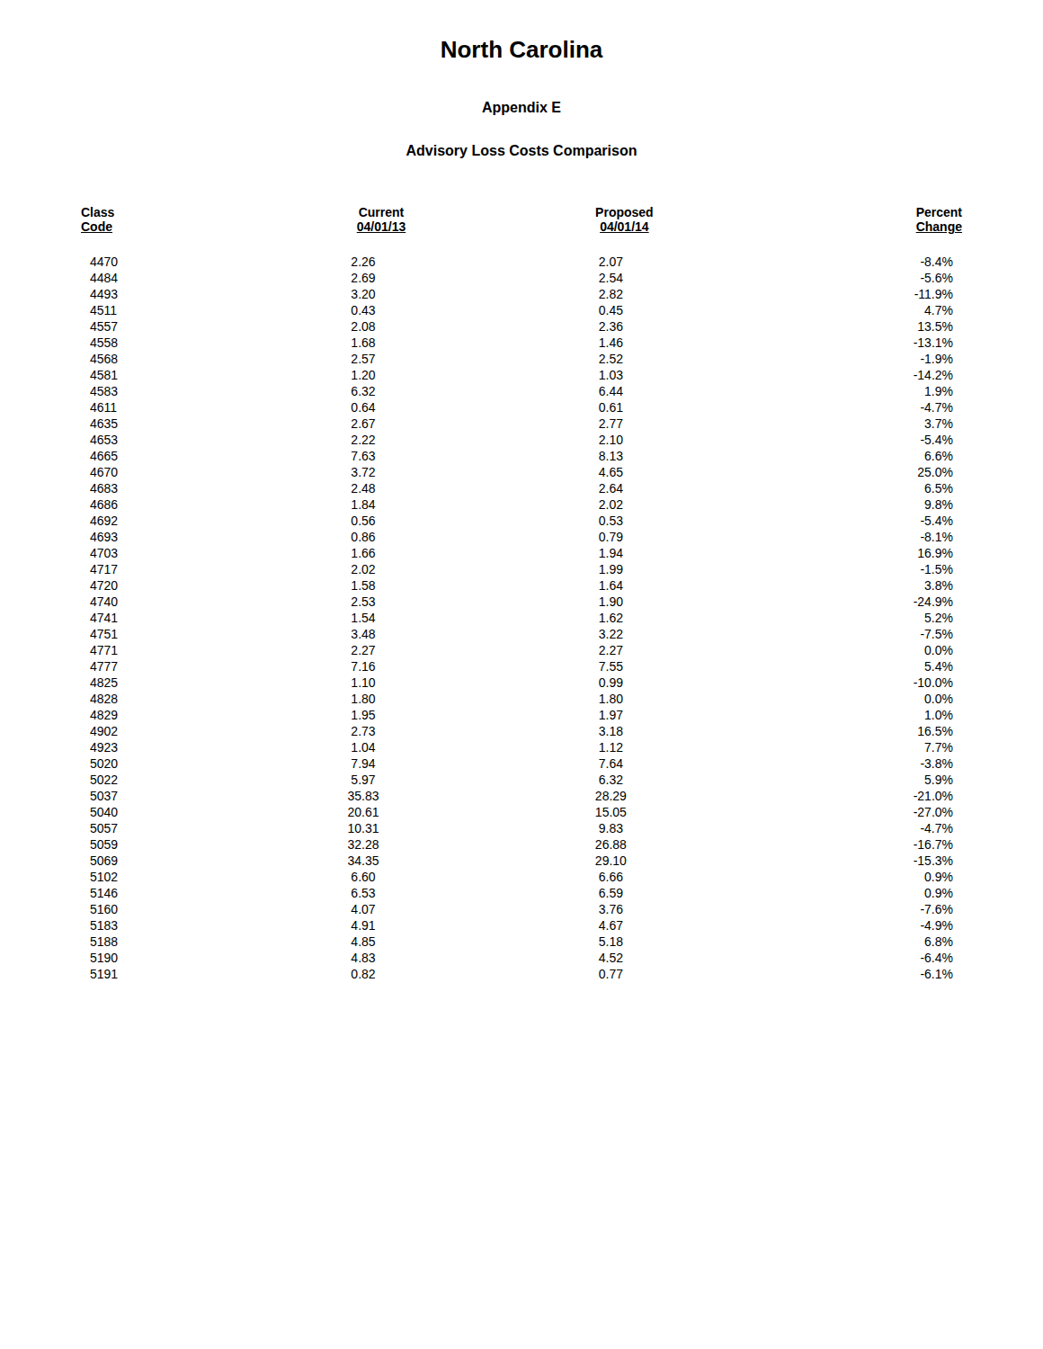North Carolina
Appendix E
Advisory Loss Costs Comparison
| Class Code | Current 04/01/13 | Proposed 04/01/14 | Percent Change |
| --- | --- | --- | --- |
| 4470 | 2.26 | 2.07 | -8.4% |
| 4484 | 2.69 | 2.54 | -5.6% |
| 4493 | 3.20 | 2.82 | -11.9% |
| 4511 | 0.43 | 0.45 | 4.7% |
| 4557 | 2.08 | 2.36 | 13.5% |
| 4558 | 1.68 | 1.46 | -13.1% |
| 4568 | 2.57 | 2.52 | -1.9% |
| 4581 | 1.20 | 1.03 | -14.2% |
| 4583 | 6.32 | 6.44 | 1.9% |
| 4611 | 0.64 | 0.61 | -4.7% |
| 4635 | 2.67 | 2.77 | 3.7% |
| 4653 | 2.22 | 2.10 | -5.4% |
| 4665 | 7.63 | 8.13 | 6.6% |
| 4670 | 3.72 | 4.65 | 25.0% |
| 4683 | 2.48 | 2.64 | 6.5% |
| 4686 | 1.84 | 2.02 | 9.8% |
| 4692 | 0.56 | 0.53 | -5.4% |
| 4693 | 0.86 | 0.79 | -8.1% |
| 4703 | 1.66 | 1.94 | 16.9% |
| 4717 | 2.02 | 1.99 | -1.5% |
| 4720 | 1.58 | 1.64 | 3.8% |
| 4740 | 2.53 | 1.90 | -24.9% |
| 4741 | 1.54 | 1.62 | 5.2% |
| 4751 | 3.48 | 3.22 | -7.5% |
| 4771 | 2.27 | 2.27 | 0.0% |
| 4777 | 7.16 | 7.55 | 5.4% |
| 4825 | 1.10 | 0.99 | -10.0% |
| 4828 | 1.80 | 1.80 | 0.0% |
| 4829 | 1.95 | 1.97 | 1.0% |
| 4902 | 2.73 | 3.18 | 16.5% |
| 4923 | 1.04 | 1.12 | 7.7% |
| 5020 | 7.94 | 7.64 | -3.8% |
| 5022 | 5.97 | 6.32 | 5.9% |
| 5037 | 35.83 | 28.29 | -21.0% |
| 5040 | 20.61 | 15.05 | -27.0% |
| 5057 | 10.31 | 9.83 | -4.7% |
| 5059 | 32.28 | 26.88 | -16.7% |
| 5069 | 34.35 | 29.10 | -15.3% |
| 5102 | 6.60 | 6.66 | 0.9% |
| 5146 | 6.53 | 6.59 | 0.9% |
| 5160 | 4.07 | 3.76 | -7.6% |
| 5183 | 4.91 | 4.67 | -4.9% |
| 5188 | 4.85 | 5.18 | 6.8% |
| 5190 | 4.83 | 4.52 | -6.4% |
| 5191 | 0.82 | 0.77 | -6.1% |